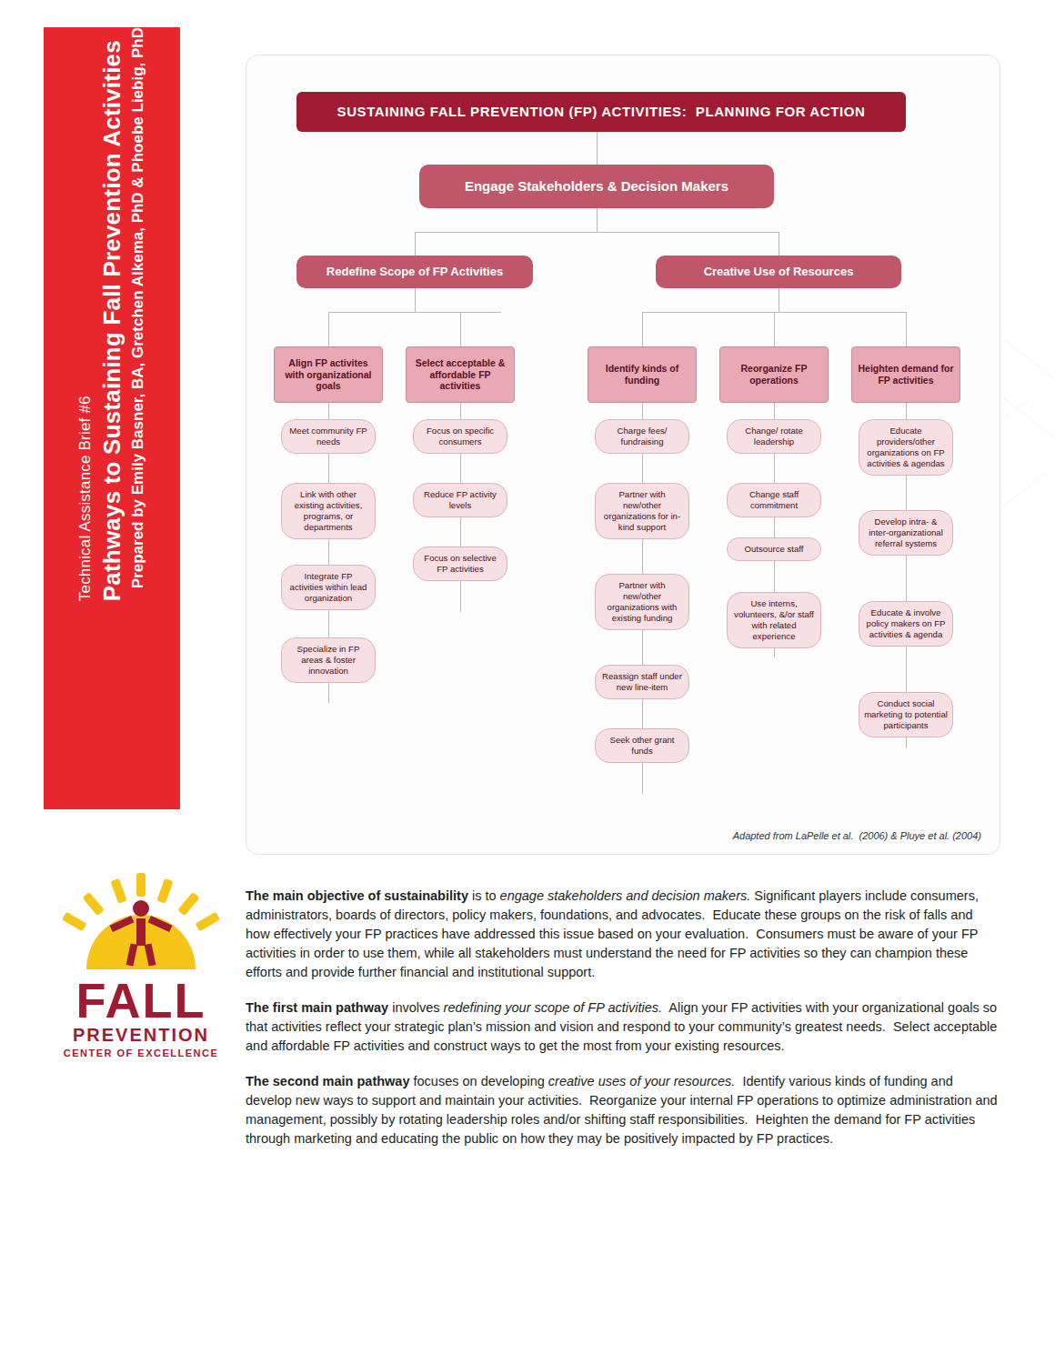Technical Assistance Brief #6
Pathways to Sustaining Fall Prevention Activities
Prepared by Emily Basner, BA, Gretchen Alkema, PhD & Phoebe Liebig, PhD
FALL PREVENTION CENTER OF EXCELLENCE
SUSTAINING FALL PREVENTION (FP) ACTIVITIES: PLANNING FOR ACTION
Engage Stakeholders & Decision Makers
Redefine Scope of FP Activities
Creative Use of Resources
Align FP activites with organizational goals
Select acceptable & affordable FP activities
Identify kinds of funding
Reorganize FP operations
Heighten demand for FP activities
Meet community FP needs
Link with other existing activities, programs, or departments
Integrate FP activities within lead organization
Specialize in FP areas & foster innovation
Focus on specific consumers
Reduce FP activity levels
Focus on selective FP activities
Charge fees/ fundraising
Partner with new/other organizations for in-kind support
Partner with new/other organizations with existing funding
Reassign staff under new line-item
Seek other grant funds
Change/ rotate leadership
Change staff commitment
Outsource staff
Use interns, volunteers, &/or staff with related experience
Educate providers/other organizations on FP activities & agendas
Develop intra- & inter-organizational referral systems
Educate & involve policy makers on FP activities & agenda
Conduct social marketing to potential participants
Adapted from LaPelle et al. (2006) & Pluye et al. (2004)
The main objective of sustainability is to engage stakeholders and decision makers. Significant players include consumers, administrators, boards of directors, policy makers, foundations, and advocates. Educate these groups on the risk of falls and how effectively your FP practices have addressed this issue based on your evaluation. Consumers must be aware of your FP activities in order to use them, while all stakeholders must understand the need for FP activities so they can champion these efforts and provide further financial and institutional support.
The first main pathway involves redefining your scope of FP activities. Align your FP activities with your organizational goals so that activities reflect your strategic plan’s mission and vision and respond to your community’s greatest needs. Select acceptable and affordable FP activities and construct ways to get the most from your existing resources.
The second main pathway focuses on developing creative uses of your resources. Identify various kinds of funding and develop new ways to support and maintain your activities. Reorganize your internal FP operations to optimize administration and management, possibly by rotating leadership roles and/or shifting staff responsibilities. Heighten the demand for FP activities through marketing and educating the public on how they may be positively impacted by FP practices.